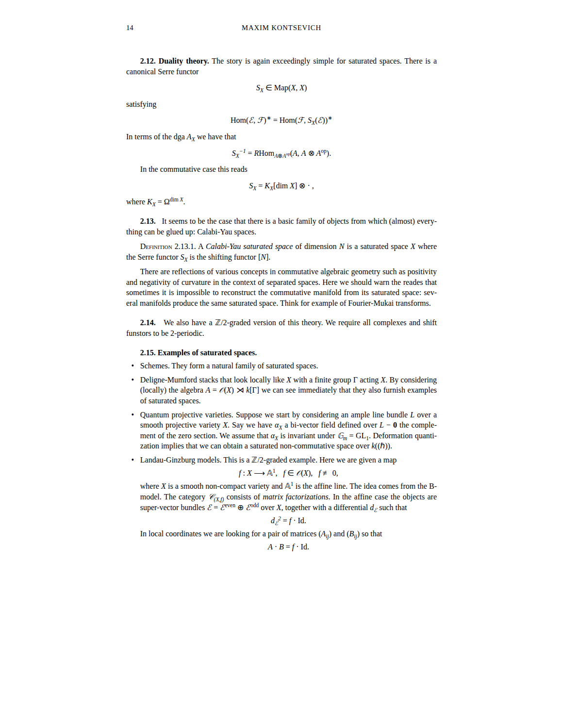14 Maxim Kontsevich 14
2.12. Duality theory. The story is again exceedingly simple for saturated spaces. There is a canonical Serre functor
SX ∈ Map(X, X)
satisfying
Hom(ℰ, ℱ)∗ = Hom(ℱ, SX(ℰ))∗
In terms of the dga AX we have that
SX−1 = RHomA⊗Aop(A, A ⊗ Aop).
In the commutative case this reads
SX = KX[dim X] ⊗ · ,
where KX = Ωdim X.
2.13. It seems to be the case that there is a basic family of objects from which (almost) everything can be glued up: Calabi-Yau spaces.
Definition 2.13.1. A Calabi-Yau saturated space of dimension N is a saturated space X where the Serre functor SX is the shifting functor [N].
There are reflections of various concepts in commutative algebraic geometry such as positivity and negativity of curvature in the context of separated spaces. Here we should warn the reades that sometimes it is impossible to reconstruct the commutative manifold from its saturated space: several manifolds produce the same saturated space. Think for example of Fourier-Mukai transforms.
2.14. We also have a ℤ/2-graded version of this theory. We require all complexes and shift funstors to be 2-periodic.
2.15. Examples of saturated spaces.
Schemes. They form a natural family of saturated spaces.
Deligne-Mumford stacks that look locally like X with a finite group Γ acting X. By considering (locally) the algebra A = 𝒪(X) ⋊ k[Γ] we can see immediately that they also furnish examples of saturated spaces.
Quantum projective varieties. Suppose we start by considering an ample line bundle L over a smooth projective variety X. Say we have αX a bi-vector field defined over L − 0 the complement of the zero section. We assume that αX is invariant under 𝔾m = GL1. Deformation quantization implies that we can obtain a saturated non-commutative space over k((ℏ)).
Landau-Ginzburg models. This is a ℤ/2-graded example. Here we are given a map
f : X ⟶ 𝔸1, f ∈ 𝒪(X), f ≢ 0,
where X is a smooth non-compact variety and 𝔸1 is the affine line. The idea comes from the B-model. The category 𝒞(X,f) consists of matrix factorizations. In the affine case the objects are super-vector bundles ℰ = ℰeven ⊕ ℰodd over X, together with a differential dℰ such that
dℰ2 = f · Id.
In local coordinates we are looking for a pair of matrices (Aij) and (Bij) so that
A · B = f · Id.